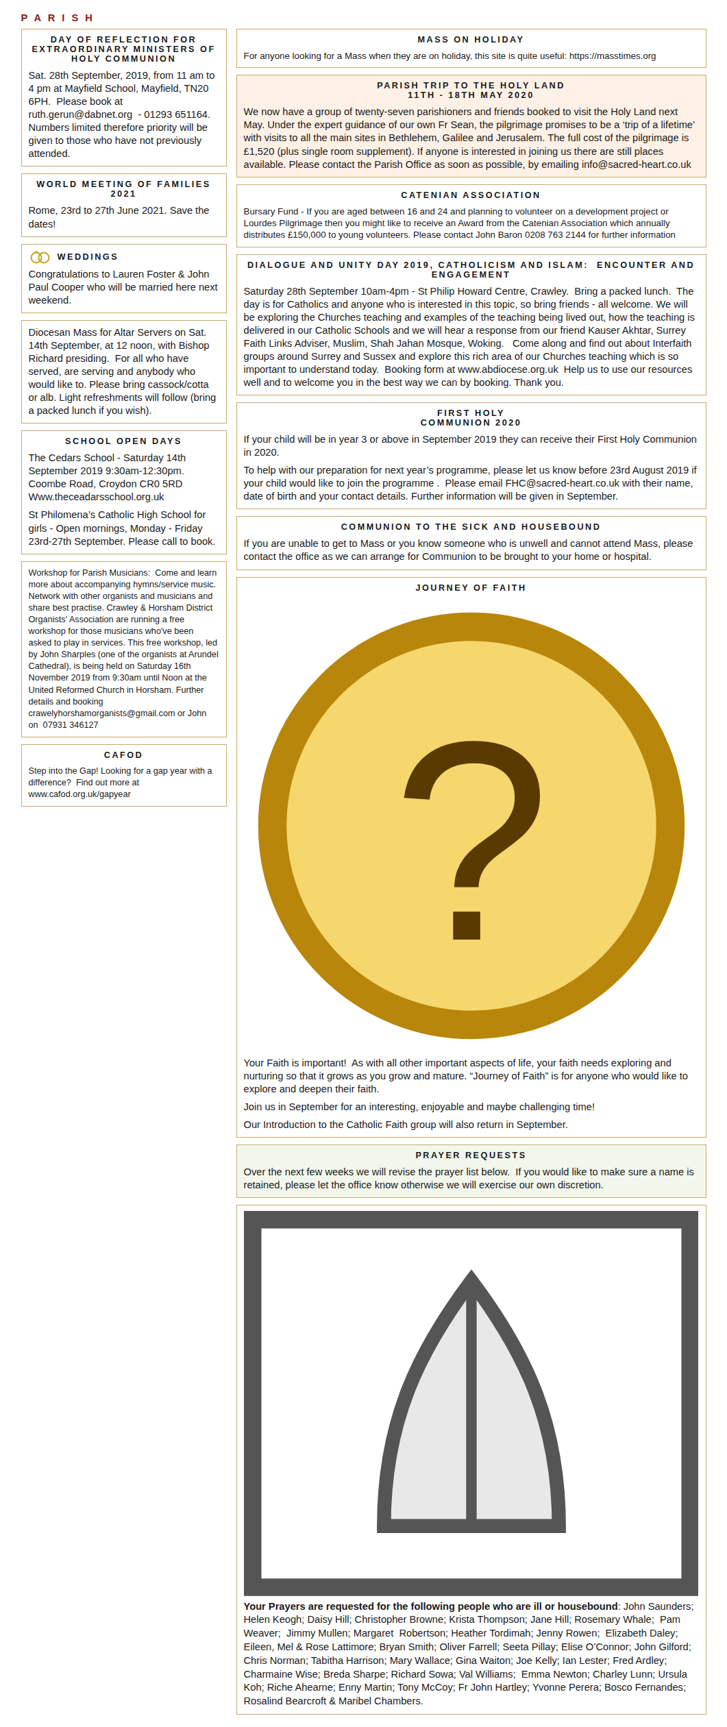P A R I S H
Day of Reflection for Extraordinary Ministers of Holy Communion
Sat. 28th September, 2019, from 11 am to 4 pm at Mayfield School, Mayfield, TN20 6PH. Please book at ruth.gerun@dabnet.org - 01293 651164. Numbers limited therefore priority will be given to those who have not previously attended.
World Meeting of Families 2021
Rome, 23rd to 27th June 2021. Save the dates!
Weddings
Congratulations to Lauren Foster & John Paul Cooper who will be married here next weekend.
Diocesan Mass for Altar Servers on Sat. 14th September, at 12 noon, with Bishop Richard presiding. For all who have served, are serving and anybody who would like to. Please bring cassock/cotta or alb. Light refreshments will follow (bring a packed lunch if you wish).
School Open Days
The Cedars School - Saturday 14th September 2019 9:30am-12:30pm. Coombe Road, Croydon CR0 5RD Www.theceadarsschool.org.uk
St Philomena’s Catholic High School for girls - Open mornings, Monday - Friday 23rd-27th September. Please call to book.
Workshop for Parish Musicians: Come and learn more about accompanying hymns/service music. Network with other organists and musicians and share best practise. Crawley & Horsham District Organists' Association are running a free workshop for those musicians who've been asked to play in services. This free workshop, led by John Sharples (one of the organists at Arundel Cathedral), is being held on Saturday 16th November 2019 from 9:30am until Noon at the United Reformed Church in Horsham. Further details and booking crawelyhorshamorganists@gmail.com or John on 07931 346127
CAFOD
Step into the Gap! Looking for a gap year with a difference? Find out more at www.cafod.org.uk/gapyear
Mass on Holiday
For anyone looking for a Mass when they are on holiday, this site is quite useful: https://masstimes.org
Parish Trip to the Holy Land
11th - 18th May 2020
We now have a group of twenty-seven parishioners and friends booked to visit the Holy Land next May. Under the expert guidance of our own Fr Sean, the pilgrimage promises to be a ‘trip of a lifetime’ with visits to all the main sites in Bethlehem, Galilee and Jerusalem. The full cost of the pilgrimage is £1,520 (plus single room supplement). If anyone is interested in joining us there are still places available. Please contact the Parish Office as soon as possible, by emailing info@sacred-heart.co.uk
Catenian Association
Bursary Fund - If you are aged between 16 and 24 and planning to volunteer on a development project or Lourdes Pilgrimage then you might like to receive an Award from the Catenian Association which annually distributes £150,000 to young volunteers. Please contact John Baron 0208 763 2144 for further information
Dialogue and Unity Day 2019, Catholicism and Islam: Encounter and Engagement
Saturday 28th September 10am-4pm - St Philip Howard Centre, Crawley. Bring a packed lunch. The day is for Catholics and anyone who is interested in this topic, so bring friends - all welcome. We will be exploring the Churches teaching and examples of the teaching being lived out, how the teaching is delivered in our Catholic Schools and we will hear a response from our friend Kauser Akhtar, Surrey Faith Links Adviser, Muslim, Shah Jahan Mosque, Woking. Come along and find out about Interfaith groups around Surrey and Sussex and explore this rich area of our Churches teaching which is so important to understand today. Booking form at www.abdiocese.org.uk Help us to use our resources well and to welcome you in the best way we can by booking. Thank you.
First Holy
Communion 2020
If your child will be in year 3 or above in September 2019 they can receive their First Holy Communion in 2020.
To help with our preparation for next year’s programme, please let us know before 23rd August 2019 if your child would like to join the programme . Please email FHC@sacred-heart.co.uk with their name, date of birth and your contact details. Further information will be given in September.
Communion to the Sick and Housebound
If you are unable to get to Mass or you know someone who is unwell and cannot attend Mass, please contact the office as we can arrange for Communion to be brought to your home or hospital.
Journey of Faith
? Your Faith is important! As with all other important aspects of life, your faith needs exploring and nurturing so that it grows as you grow and mature. “Journey of Faith” is for anyone who would like to explore and deepen their faith.
Join us in September for an interesting, enjoyable and maybe challenging time!
Our Introduction to the Catholic Faith group will also return in September.
Prayer Requests
Over the next few weeks we will revise the prayer list below. If you would like to make sure a name is retained, please let the office know otherwise we will exercise our own discretion.
Your Prayers are requested for the following people who are ill or housebound: John Saunders; Helen Keogh; Daisy Hill; Christopher Browne; Krista Thompson; Jane Hill; Rosemary Whale; Pam Weaver; Jimmy Mullen; Margaret Robertson; Heather Tordimah; Jenny Rowen; Elizabeth Daley; Eileen, Mel & Rose Lattimore; Bryan Smith; Oliver Farrell; Seeta Pillay; Elise O’Connor; John Gilford; Chris Norman; Tabitha Harrison; Mary Wallace; Gina Waiton; Joe Kelly; Ian Lester; Fred Ardley; Charmaine Wise; Breda Sharpe; Richard Sowa; Val Williams; Emma Newton; Charley Lunn; Ursula Koh; Riche Ahearne; Enny Martin; Tony McCoy; Fr John Hartley; Yvonne Perera; Bosco Fernandes; Rosalind Bearcroft & Maribel Chambers.